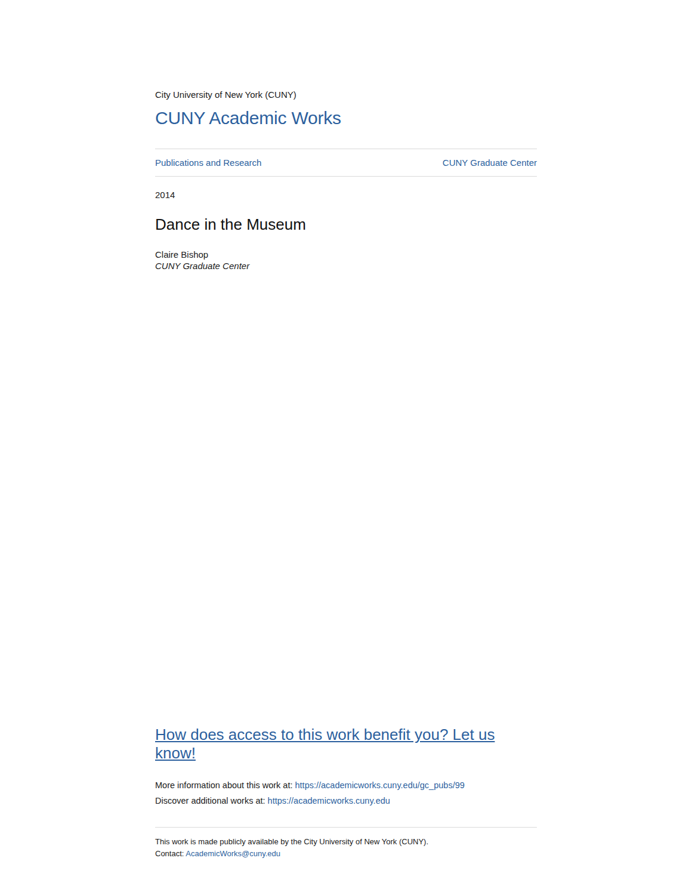City University of New York (CUNY)
CUNY Academic Works
Publications and Research
CUNY Graduate Center
2014
Dance in the Museum
Claire Bishop
CUNY Graduate Center
How does access to this work benefit you? Let us know!
More information about this work at: https://academicworks.cuny.edu/gc_pubs/99
Discover additional works at: https://academicworks.cuny.edu
This work is made publicly available by the City University of New York (CUNY).
Contact: AcademicWorks@cuny.edu